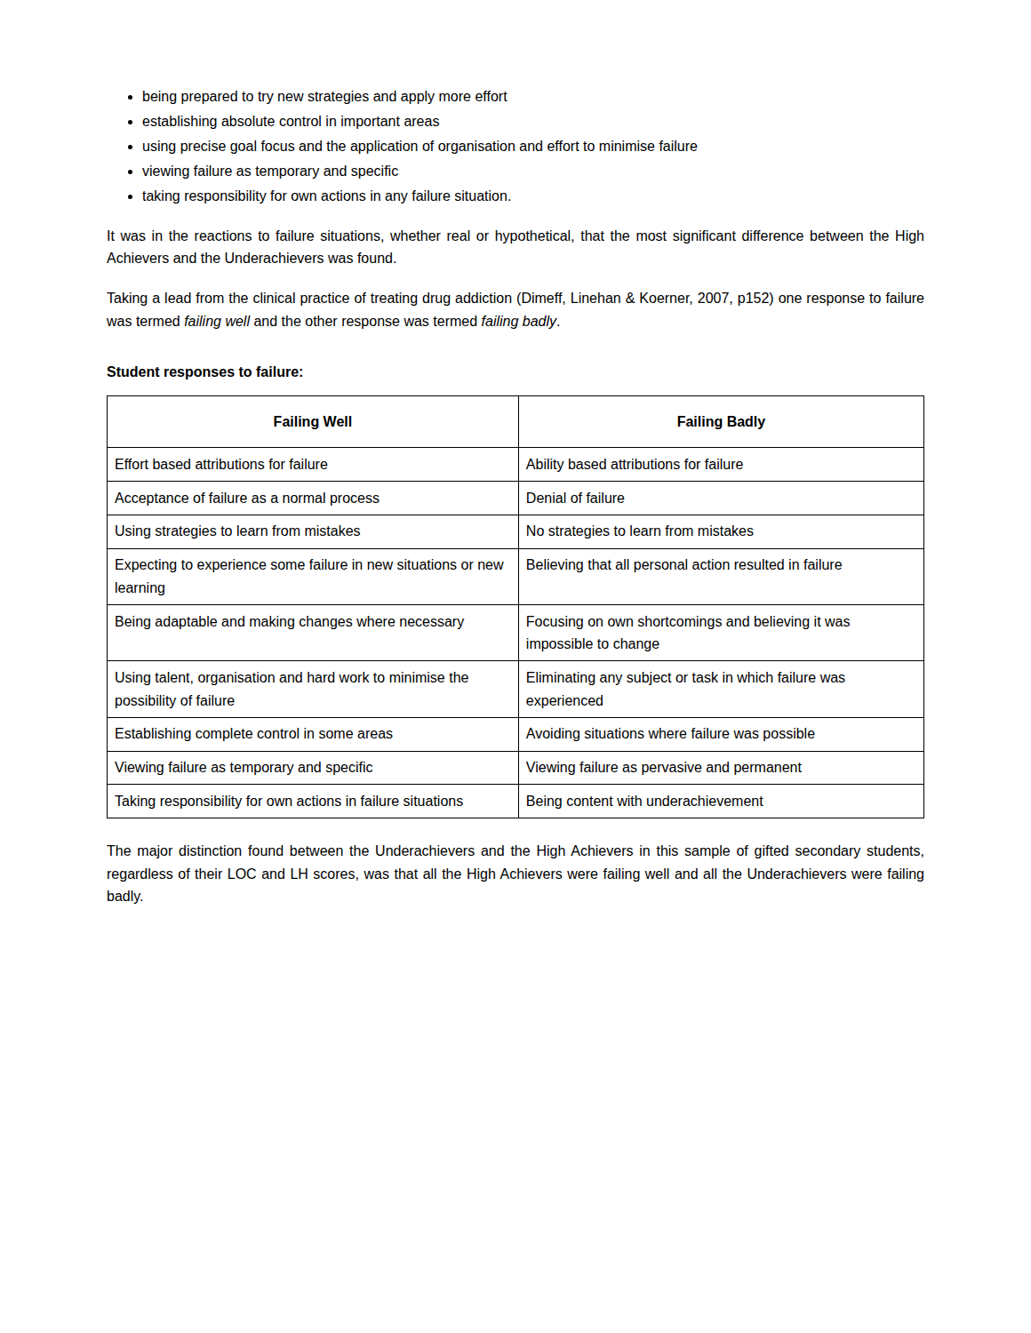being prepared to try new strategies and apply more effort
establishing absolute control in important areas
using precise goal focus and the application of organisation and effort to minimise failure
viewing failure as temporary and specific
taking responsibility for own actions in any failure situation.
It was in the reactions to failure situations, whether real or hypothetical, that the most significant difference between the High Achievers and the Underachievers was found.
Taking a lead from the clinical practice of treating drug addiction (Dimeff, Linehan & Koerner, 2007, p152) one response to failure was termed failing well and the other response was termed failing badly.
Student responses to failure:
| Failing Well | Failing Badly |
| --- | --- |
| Effort based attributions for failure | Ability based attributions for failure |
| Acceptance of failure as a normal process | Denial of failure |
| Using strategies to learn from mistakes | No strategies to learn from mistakes |
| Expecting to experience some failure in new situations or new learning | Believing that all personal action resulted in failure |
| Being adaptable and making changes where necessary | Focusing on own shortcomings and believing it was impossible to change |
| Using talent, organisation and hard work to minimise the possibility of failure | Eliminating any subject or task in which failure was experienced |
| Establishing complete control in some areas | Avoiding situations where failure was possible |
| Viewing failure as temporary and specific | Viewing failure as pervasive and permanent |
| Taking responsibility for own actions in failure situations | Being content with underachievement |
The major distinction found between the Underachievers and the High Achievers in this sample of gifted secondary students, regardless of their LOC and LH scores, was that all the High Achievers were failing well and all the Underachievers were failing badly.